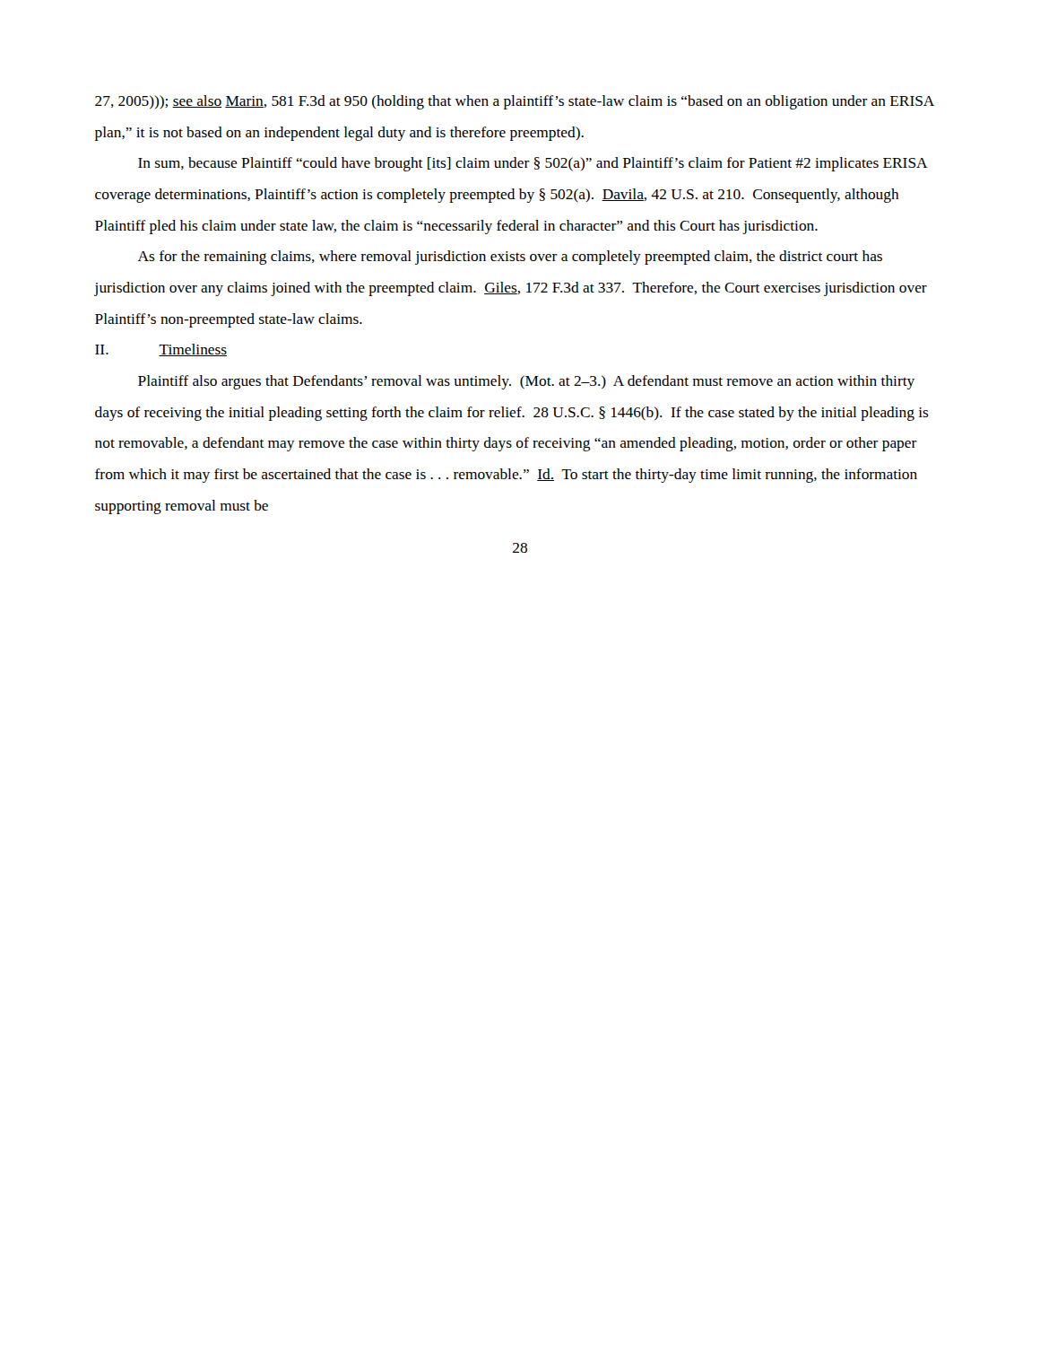27, 2005))); see also Marin, 581 F.3d at 950 (holding that when a plaintiff’s state-law claim is “based on an obligation under an ERISA plan,” it is not based on an independent legal duty and is therefore preempted).
In sum, because Plaintiff “could have brought [its] claim under § 502(a)” and Plaintiff’s claim for Patient #2 implicates ERISA coverage determinations, Plaintiff’s action is completely preempted by § 502(a). Davila, 42 U.S. at 210. Consequently, although Plaintiff pled his claim under state law, the claim is “necessarily federal in character” and this Court has jurisdiction.
As for the remaining claims, where removal jurisdiction exists over a completely preempted claim, the district court has jurisdiction over any claims joined with the preempted claim. Giles, 172 F.3d at 337. Therefore, the Court exercises jurisdiction over Plaintiff’s non-preempted state-law claims.
II. Timeliness
Plaintiff also argues that Defendants’ removal was untimely. (Mot. at 2–3.) A defendant must remove an action within thirty days of receiving the initial pleading setting forth the claim for relief. 28 U.S.C. § 1446(b). If the case stated by the initial pleading is not removable, a defendant may remove the case within thirty days of receiving “an amended pleading, motion, order or other paper from which it may first be ascertained that the case is . . . removable.” Id. To start the thirty-day time limit running, the information supporting removal must be
28